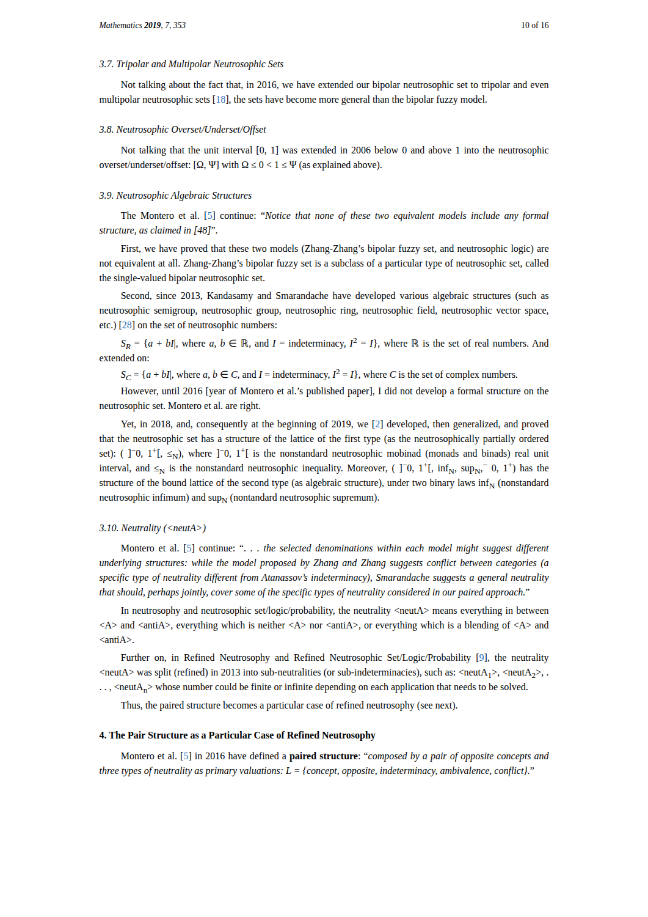Mathematics 2019, 7, 353 10 of 16
3.7. Tripolar and Multipolar Neutrosophic Sets
Not talking about the fact that, in 2016, we have extended our bipolar neutrosophic set to tripolar and even multipolar neutrosophic sets [18], the sets have become more general than the bipolar fuzzy model.
3.8. Neutrosophic Overset/Underset/Offset
Not talking that the unit interval [0, 1] was extended in 2006 below 0 and above 1 into the neutrosophic overset/underset/offset: [Ω, Ψ] with Ω ≤ 0 < 1 ≤ Ψ (as explained above).
3.9. Neutrosophic Algebraic Structures
The Montero et al. [5] continue: “Notice that none of these two equivalent models include any formal structure, as claimed in [48]”.
First, we have proved that these two models (Zhang-Zhang’s bipolar fuzzy set, and neutrosophic logic) are not equivalent at all. Zhang-Zhang’s bipolar fuzzy set is a subclass of a particular type of neutrosophic set, called the single-valued bipolar neutrosophic set.
Second, since 2013, Kandasamy and Smarandache have developed various algebraic structures (such as neutrosophic semigroup, neutrosophic group, neutrosophic ring, neutrosophic field, neutrosophic vector space, etc.) [28] on the set of neutrosophic numbers:
SR = {a + bI|, where a, b ∈ ℝ, and I = indeterminacy, I2 = I}, where ℝ is the set of real numbers. And extended on:
SC = {a + bI|, where a, b ∈ C, and I = indeterminacy, I2 = I}, where C is the set of complex numbers.
However, until 2016 [year of Montero et al.’s published paper], I did not develop a formal structure on the neutrosophic set. Montero et al. are right.
Yet, in 2018, and, consequently at the beginning of 2019, we [2] developed, then generalized, and proved that the neutrosophic set has a structure of the lattice of the first type (as the neutrosophically partially ordered set): ( ]−0, 1+[, ≤N), where ]−0, 1+[ is the nonstandard neutrosophic mobinad (monads and binads) real unit interval, and ≤N is the nonstandard neutrosophic inequality. Moreover, ( ]−0, 1+[, infN, supN,− 0, 1+) has the structure of the bound lattice of the second type (as algebraic structure), under two binary laws infN (nonstandard neutrosophic infimum) and supN (nontandard neutrosophic supremum).
3.10. Neutrality (<neutA>)
Montero et al. [5] continue: “. . . the selected denominations within each model might suggest different underlying structures: while the model proposed by Zhang and Zhang suggests conflict between categories (a specific type of neutrality different from Atanassov’s indeterminacy), Smarandache suggests a general neutrality that should, perhaps jointly, cover some of the specific types of neutrality considered in our paired approach.”
In neutrosophy and neutrosophic set/logic/probability, the neutrality <neutA> means everything in between <A> and <antiA>, everything which is neither <A> nor <antiA>, or everything which is a blending of <A> and <antiA>.
Further on, in Refined Neutrosophy and Refined Neutrosophic Set/Logic/Probability [9], the neutrality <neutA> was split (refined) in 2013 into sub-neutralities (or sub-indeterminacies), such as: <neutA1>, <neutA2>, . . . , <neutAn> whose number could be finite or infinite depending on each application that needs to be solved.
Thus, the paired structure becomes a particular case of refined neutrosophy (see next).
4. The Pair Structure as a Particular Case of Refined Neutrosophy
Montero et al. [5] in 2016 have defined a paired structure: “composed by a pair of opposite concepts and three types of neutrality as primary valuations: L = {concept, opposite, indeterminacy, ambivalence, conflict}.”